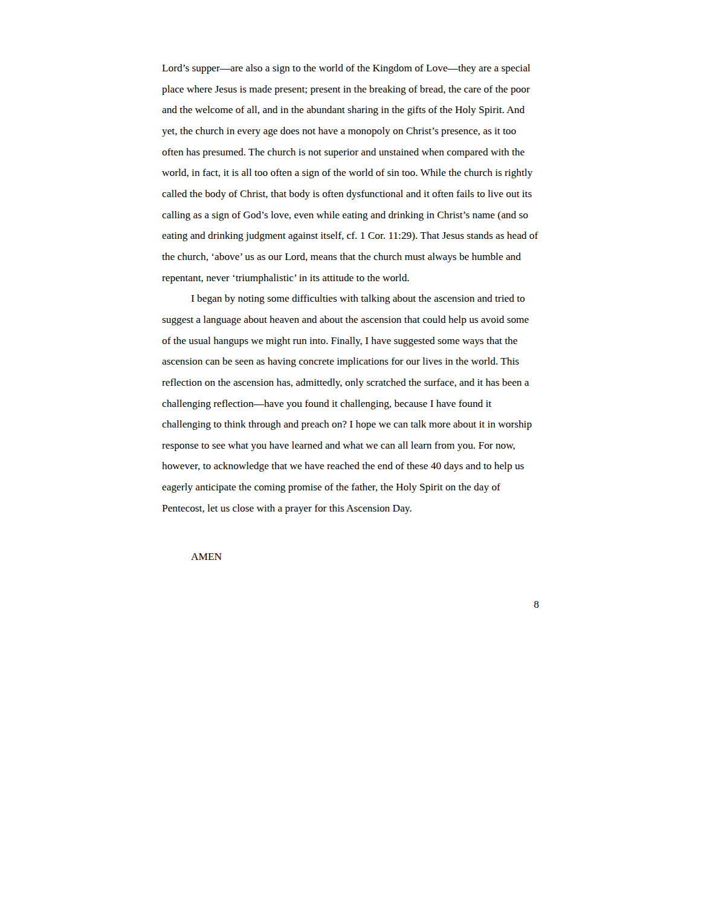Lord’s supper—are also a sign to the world of the Kingdom of Love—they are a special place where Jesus is made present; present in the breaking of bread, the care of the poor and the welcome of all, and in the abundant sharing in the gifts of the Holy Spirit. And yet, the church in every age does not have a monopoly on Christ’s presence, as it too often has presumed. The church is not superior and unstained when compared with the world, in fact, it is all too often a sign of the world of sin too. While the church is rightly called the body of Christ, that body is often dysfunctional and it often fails to live out its calling as a sign of God’s love, even while eating and drinking in Christ’s name (and so eating and drinking judgment against itself, cf. 1 Cor. 11:29). That Jesus stands as head of the church, ‘above’ us as our Lord, means that the church must always be humble and repentant, never ‘triumphalistic’ in its attitude to the world.
I began by noting some difficulties with talking about the ascension and tried to suggest a language about heaven and about the ascension that could help us avoid some of the usual hangups we might run into. Finally, I have suggested some ways that the ascension can be seen as having concrete implications for our lives in the world. This reflection on the ascension has, admittedly, only scratched the surface, and it has been a challenging reflection—have you found it challenging, because I have found it challenging to think through and preach on? I hope we can talk more about it in worship response to see what you have learned and what we can all learn from you. For now, however, to acknowledge that we have reached the end of these 40 days and to help us eagerly anticipate the coming promise of the father, the Holy Spirit on the day of Pentecost, let us close with a prayer for this Ascension Day.
AMEN
8